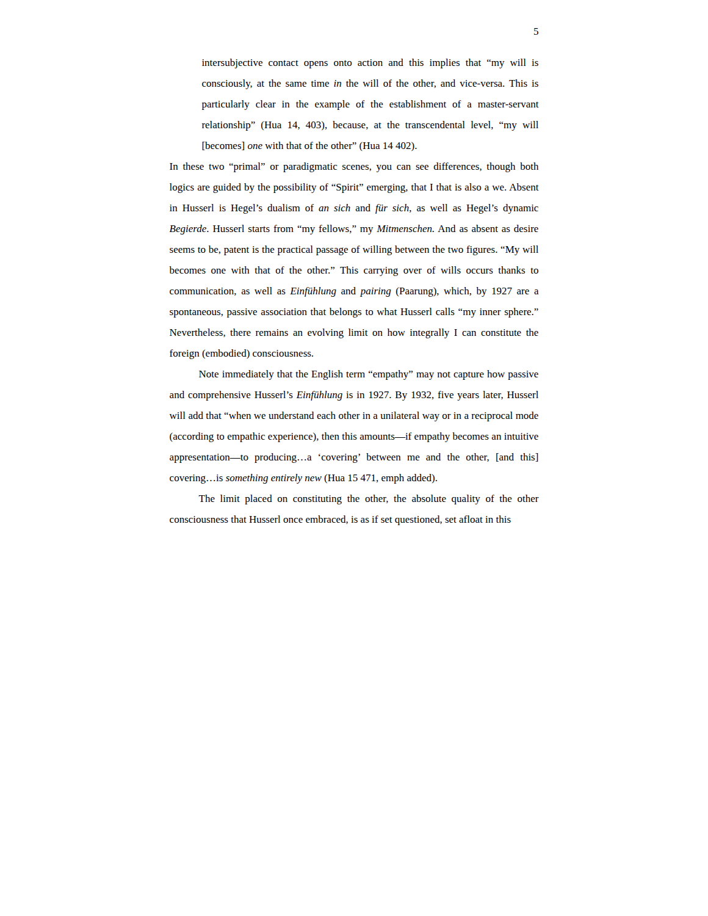5
intersubjective contact opens onto action and this implies that “my will is consciously, at the same time in the will of the other, and vice-versa. This is particularly clear in the example of the establishment of a master-servant relationship” (Hua 14, 403), because, at the transcendental level, “my will [becomes] one with that of the other” (Hua 14 402).
In these two “primal” or paradigmatic scenes, you can see differences, though both logics are guided by the possibility of “Spirit” emerging, that I that is also a we. Absent in Husserl is Hegel’s dualism of an sich and für sich, as well as Hegel’s dynamic Begierde. Husserl starts from “my fellows,” my Mitmenschen. And as absent as desire seems to be, patent is the practical passage of willing between the two figures. “My will becomes one with that of the other.” This carrying over of wills occurs thanks to communication, as well as Einfühlung and pairing (Paarung), which, by 1927 are a spontaneous, passive association that belongs to what Husserl calls “my inner sphere.” Nevertheless, there remains an evolving limit on how integrally I can constitute the foreign (embodied) consciousness.
Note immediately that the English term “empathy” may not capture how passive and comprehensive Husserl’s Einfühlung is in 1927. By 1932, five years later, Husserl will add that “when we understand each other in a unilateral way or in a reciprocal mode (according to empathic experience), then this amounts—if empathy becomes an intuitive appresentation—to producing…a ‘covering’ between me and the other, [and this] covering…is something entirely new (Hua 15 471, emph added).
The limit placed on constituting the other, the absolute quality of the other consciousness that Husserl once embraced, is as if set questioned, set afloat in this